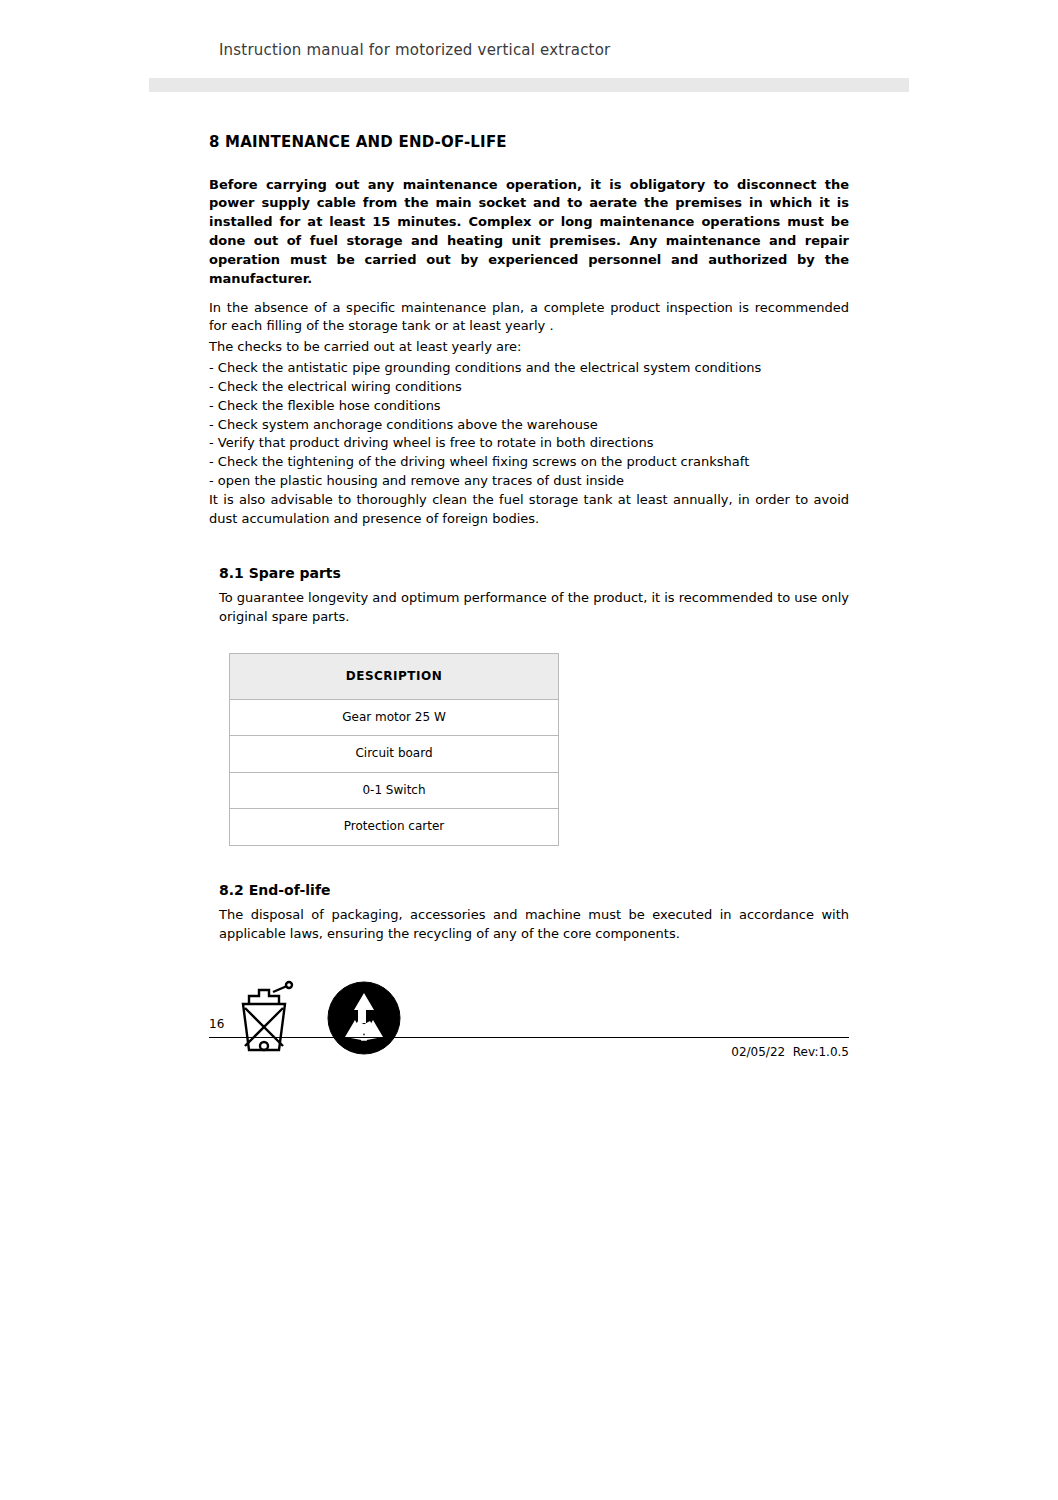Instruction manual for motorized vertical extractor
8 MAINTENANCE AND END-OF-LIFE
Before carrying out any maintenance operation, it is obligatory to disconnect the power supply cable from the main socket and to aerate the premises in which it is installed for at least 15 minutes. Complex or long maintenance operations must be done out of fuel storage and heating unit premises. Any maintenance and repair operation must be carried out by experienced personnel and authorized by the manufacturer.
In the absence of a specific maintenance plan, a complete product inspection is recommended for each filling of the storage tank or at least yearly .
The checks to be carried out at least yearly are:
- Check the antistatic pipe grounding conditions and the electrical system conditions
- Check the electrical wiring conditions
- Check the flexible hose conditions
- Check system anchorage conditions above the warehouse
- Verify that product driving wheel is free to rotate in both directions
- Check the tightening of the driving wheel fixing screws on the product crankshaft
- open the plastic housing and remove any traces of dust inside
It is also advisable to thoroughly clean the fuel storage tank at least annually, in order to avoid dust accumulation and presence of foreign bodies.
8.1 Spare parts
To guarantee longevity and optimum performance of the product, it is recommended to use only original spare parts.
| DESCRIPTION |
| --- |
| Gear motor 25 W |
| Circuit board |
| 0-1 Switch |
| Protection carter |
8.2 End-of-life
The disposal of packaging, accessories and machine must be executed in accordance with applicable laws, ensuring the recycling of any of the core components.
16
02/05/22 Rev:1.0.5